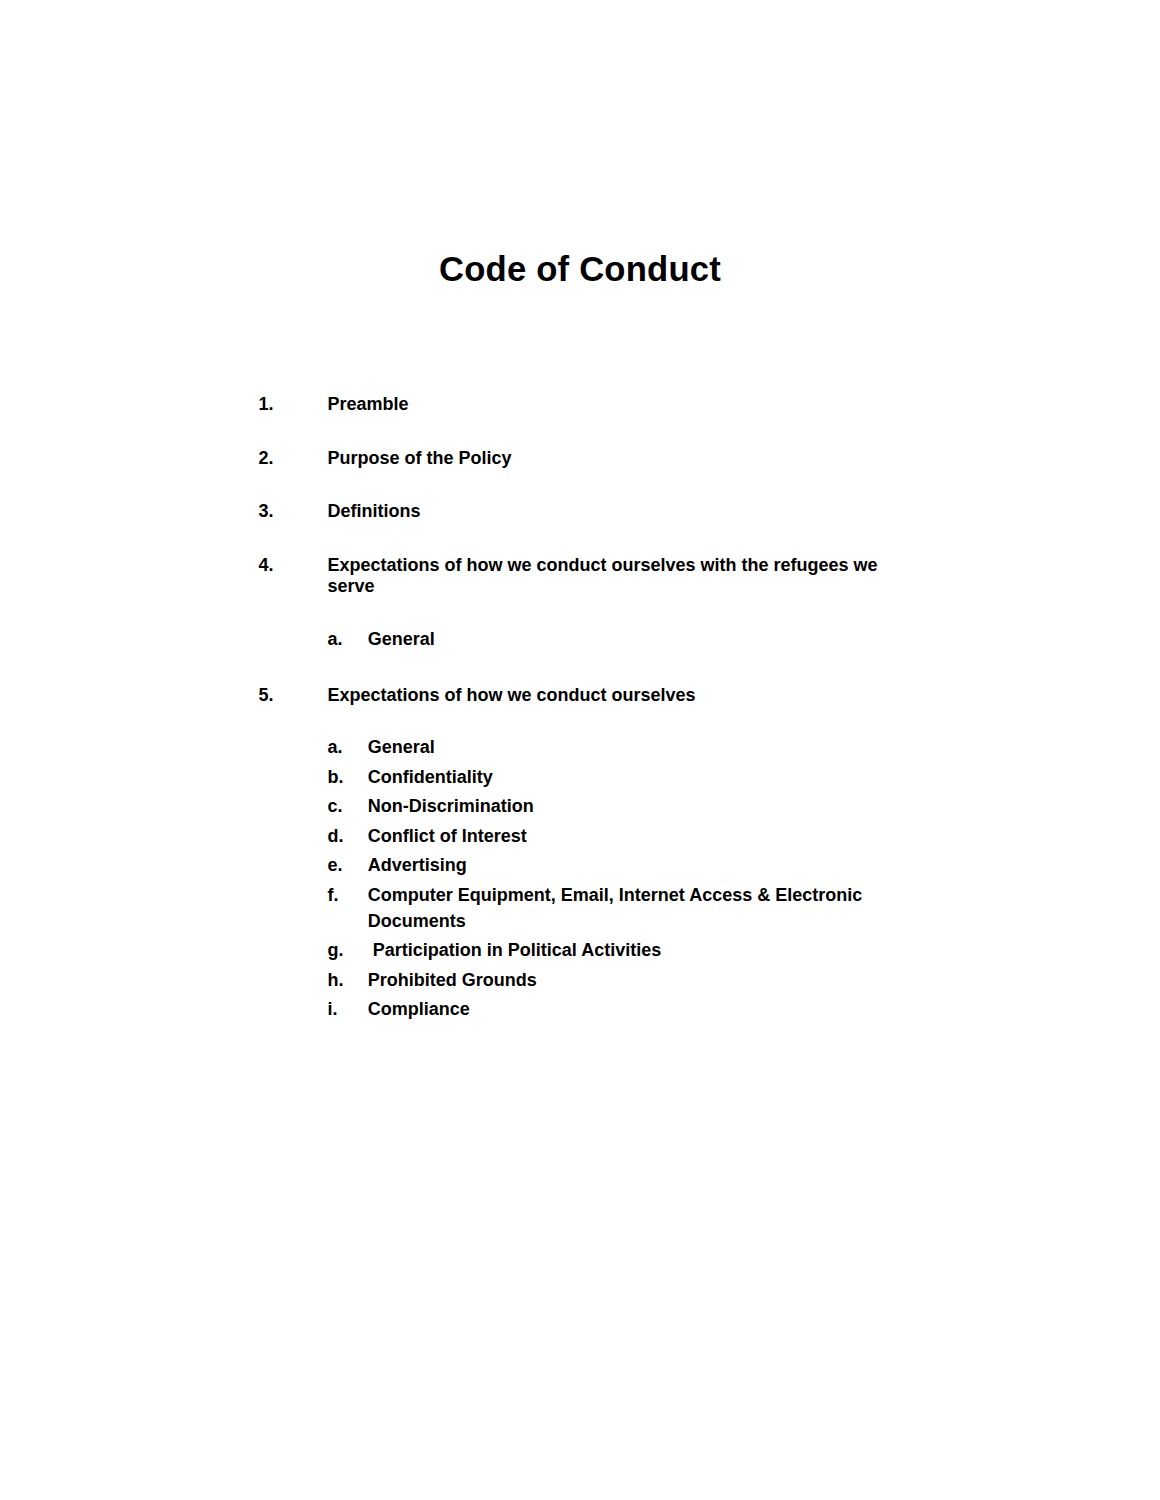Code of Conduct
1. Preamble
2. Purpose of the Policy
3. Definitions
4. Expectations of how we conduct ourselves with the refugees we serve
a. General
5. Expectations of how we conduct ourselves
a. General
b. Confidentiality
c. Non-Discrimination
d. Conflict of Interest
e. Advertising
f. Computer Equipment, Email, Internet Access & Electronic Documents
g. Participation in Political Activities
h. Prohibited Grounds
i. Compliance